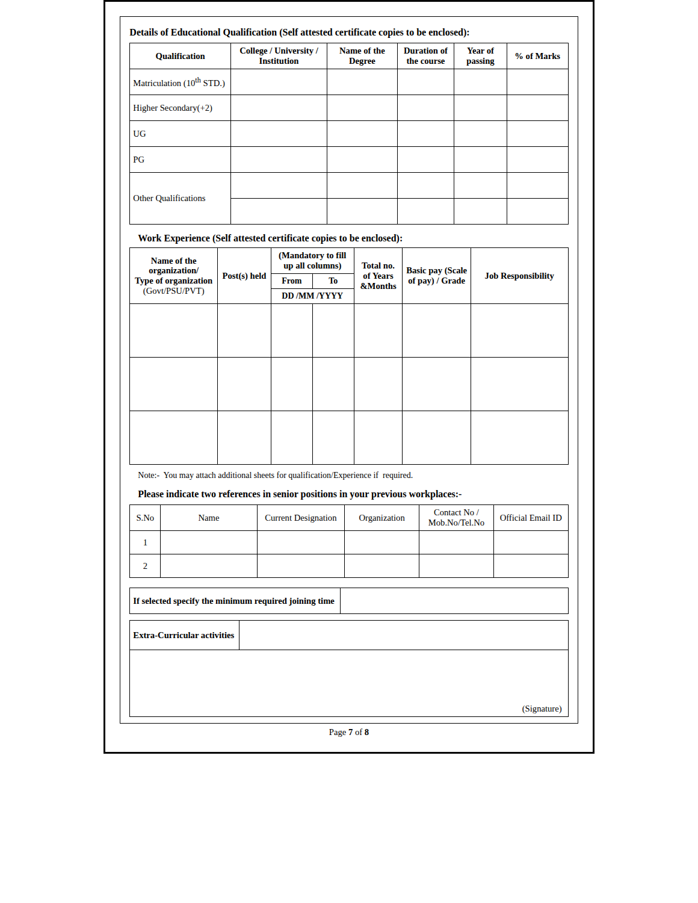Details of Educational Qualification (Self attested certificate copies to be enclosed):
| Qualification | College / University / Institution | Name of the Degree | Duration of the course | Year of passing | % of Marks |
| --- | --- | --- | --- | --- | --- |
| Matriculation (10 th STD.) | | | | | |
| Higher Secondary(+2) | | | | | |
| UG | | | | | |
| PG | | | | | |
| Other Qualifications | | | | | |
Work Experience (Self attested certificate copies to be enclosed):
| Name of the organization/ Type of organization (Govt/PSU/PVT) | Post(s) held | (Mandatory to fill up all columns) | Total no. of Years &Months | Basic pay (Scale of pay) / Grade | Job Responsibility |
| --- | --- | --- | --- | --- | --- |
| From | To |
| DD /MM /YYYY |
Note:- You may attach additional sheets for qualification/Experience if required.
Please indicate two references in senior positions in your previous workplaces:-
| S.No | Name | Current Designation | Organization | Contact No / Mob.No/Tel.No | Official Email ID |
| --- | --- | --- | --- | --- | --- |
| 1 | | | | | |
| 2 | | | | | |
| If selected specify the minimum required joining time | |
| Extra-Curricular activities | |
(Signature)
Page 7 of 8